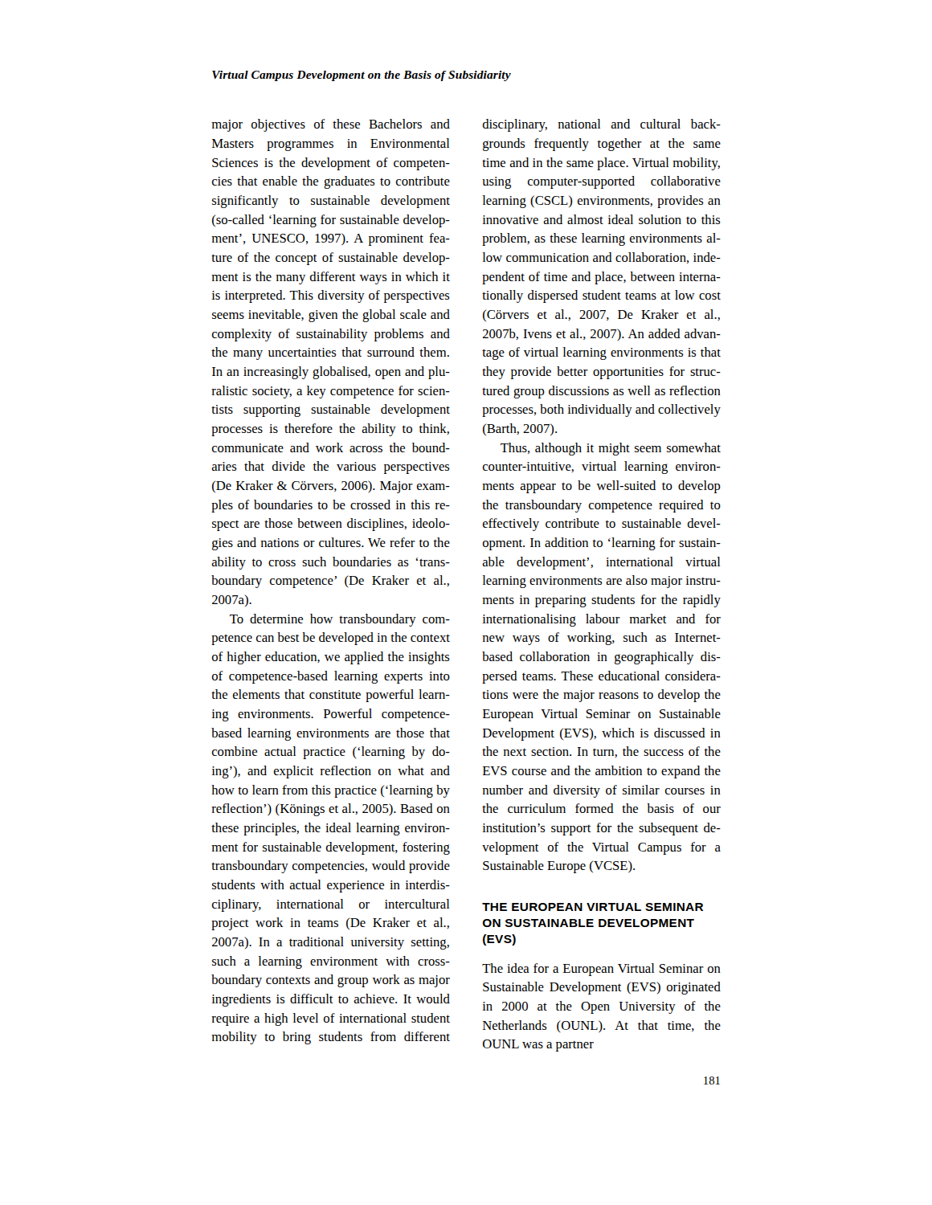Virtual Campus Development on the Basis of Subsidiarity
major objectives of these Bachelors and Masters programmes in Environmental Sciences is the development of competencies that enable the graduates to contribute significantly to sustainable development (so-called ‘learning for sustainable development’, UNESCO, 1997). A prominent feature of the concept of sustainable development is the many different ways in which it is interpreted. This diversity of perspectives seems inevitable, given the global scale and complexity of sustainability problems and the many uncertainties that surround them. In an increasingly globalised, open and pluralistic society, a key competence for scientists supporting sustainable development processes is therefore the ability to think, communicate and work across the boundaries that divide the various perspectives (De Kraker & Cörvers, 2006). Major examples of boundaries to be crossed in this respect are those between disciplines, ideologies and nations or cultures. We refer to the ability to cross such boundaries as ‘transboundary competence’ (De Kraker et al., 2007a).
To determine how transboundary competence can best be developed in the context of higher education, we applied the insights of competence-based learning experts into the elements that constitute powerful learning environments. Powerful competence-based learning environments are those that combine actual practice (‘learning by doing’), and explicit reflection on what and how to learn from this practice (‘learning by reflection’) (Könings et al., 2005). Based on these principles, the ideal learning environment for sustainable development, fostering transboundary competencies, would provide students with actual experience in interdisciplinary, international or intercultural project work in teams (De Kraker et al., 2007a). In a traditional university setting, such a learning environment with cross-boundary contexts and group work as major ingredients is difficult to achieve. It would require a high level of international student mobility to bring students from different disciplinary, national and cultural backgrounds frequently together at the same time and in the same place. Virtual mobility, using computer-supported collaborative learning (CSCL) environments, provides an innovative and almost ideal solution to this problem, as these learning environments allow communication and collaboration, independent of time and place, between internationally dispersed student teams at low cost (Cörvers et al., 2007, De Kraker et al., 2007b, Ivens et al., 2007). An added advantage of virtual learning environments is that they provide better opportunities for structured group discussions as well as reflection processes, both individually and collectively (Barth, 2007).
Thus, although it might seem somewhat counter-intuitive, virtual learning environments appear to be well-suited to develop the transboundary competence required to effectively contribute to sustainable development. In addition to ‘learning for sustainable development’, international virtual learning environments are also major instruments in preparing students for the rapidly internationalising labour market and for new ways of working, such as Internet-based collaboration in geographically dispersed teams. These educational considerations were the major reasons to develop the European Virtual Seminar on Sustainable Development (EVS), which is discussed in the next section. In turn, the success of the EVS course and the ambition to expand the number and diversity of similar courses in the curriculum formed the basis of our institution’s support for the subsequent development of the Virtual Campus for a Sustainable Europe (VCSE).
The European Virtual Seminar on Sustainable Development (EVS)
The idea for a European Virtual Seminar on Sustainable Development (EVS) originated in 2000 at the Open University of the Netherlands (OUNL). At that time, the OUNL was a partner
181